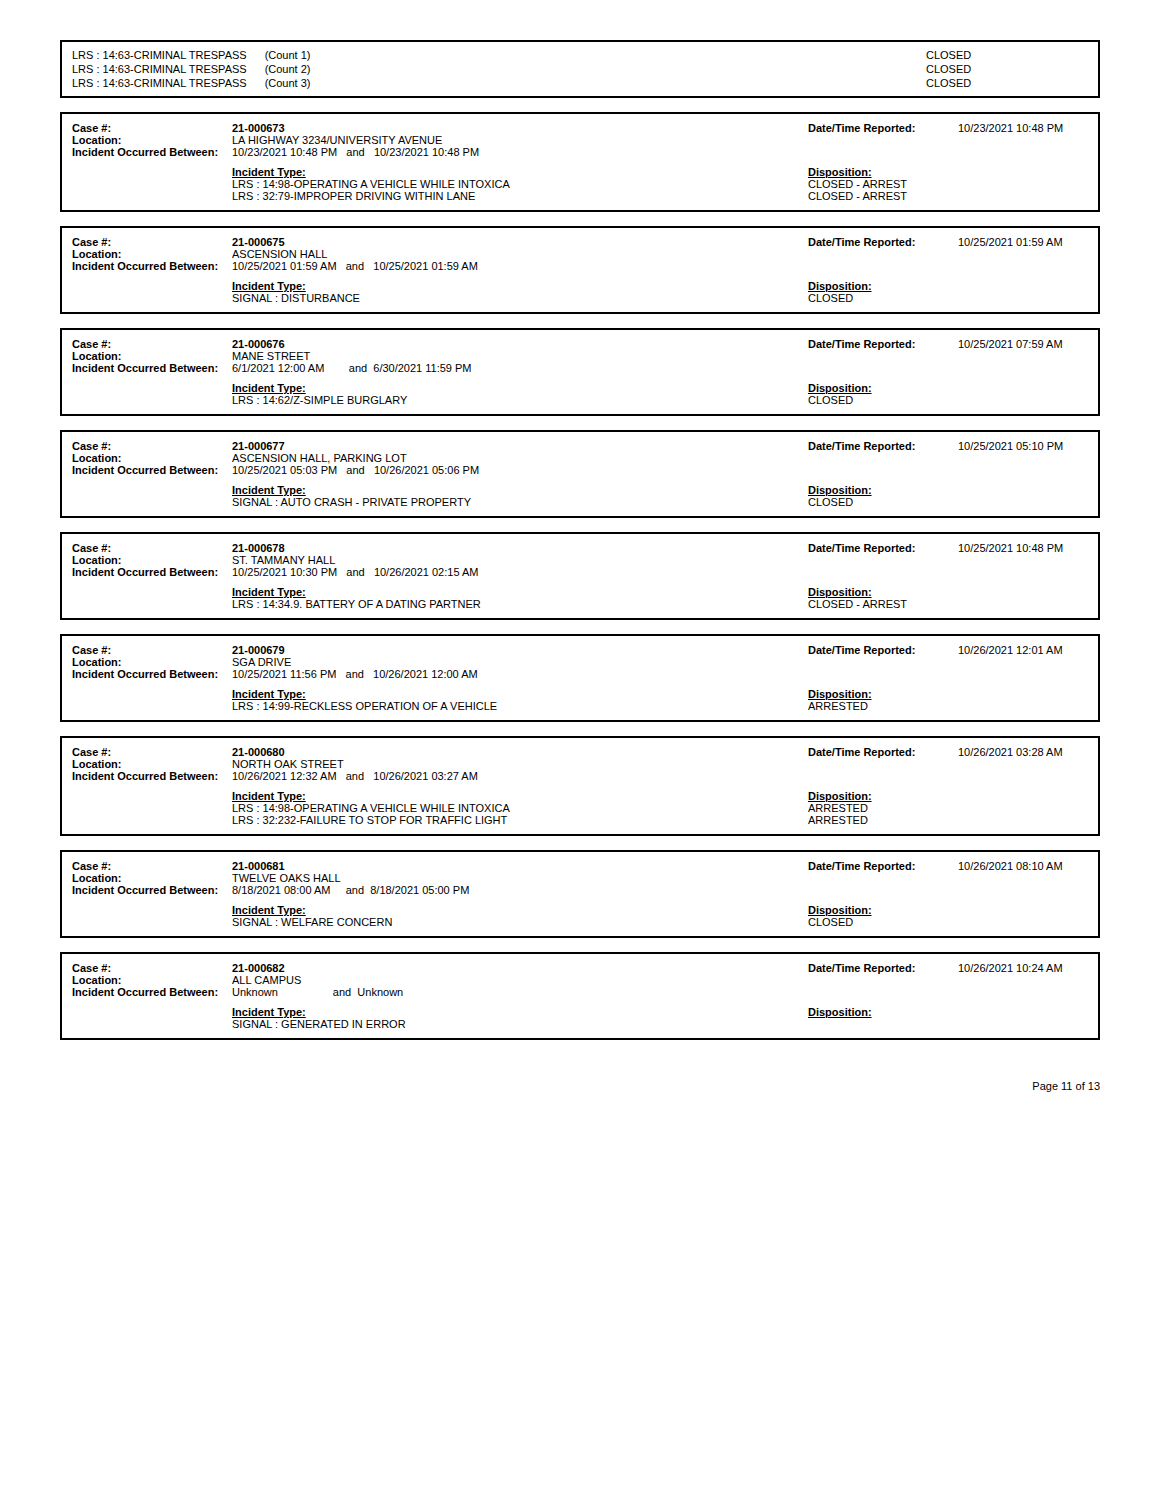| LRS : 14:63-CRIMINAL TRESPASS (Count 1) | CLOSED |
| LRS : 14:63-CRIMINAL TRESPASS (Count 2) | CLOSED |
| LRS : 14:63-CRIMINAL TRESPASS (Count 3) | CLOSED |
| Case #: | 21-000673 | Date/Time Reported: | 10/23/2021 10:48 PM |
| Location: | LA HIGHWAY 3234/UNIVERSITY AVENUE | | |
| Incident Occurred Between: | 10/23/2021 10:48 PM and 10/23/2021 10:48 PM | | |
| | Incident Type: | Disposition: | |
| | LRS : 14:98-OPERATING A VEHICLE WHILE INTOXICA | CLOSED - ARREST | |
| | LRS : 32:79-IMPROPER DRIVING WITHIN LANE | CLOSED - ARREST | |
| Case #: | 21-000675 | Date/Time Reported: | 10/25/2021 01:59 AM |
| Location: | ASCENSION HALL | | |
| Incident Occurred Between: | 10/25/2021 01:59 AM and 10/25/2021 01:59 AM | | |
| | Incident Type: | Disposition: | |
| | SIGNAL : DISTURBANCE | CLOSED | |
| Case #: | 21-000676 | Date/Time Reported: | 10/25/2021 07:59 AM |
| Location: | MANE STREET | | |
| Incident Occurred Between: | 6/1/2021 12:00 AM and 6/30/2021 11:59 PM | | |
| | Incident Type: | Disposition: | |
| | LRS : 14:62/Z-SIMPLE BURGLARY | CLOSED | |
| Case #: | 21-000677 | Date/Time Reported: | 10/25/2021 05:10 PM |
| Location: | ASCENSION HALL, PARKING LOT | | |
| Incident Occurred Between: | 10/25/2021 05:03 PM and 10/26/2021 05:06 PM | | |
| | Incident Type: | Disposition: | |
| | SIGNAL : AUTO CRASH - PRIVATE PROPERTY | CLOSED | |
| Case #: | 21-000678 | Date/Time Reported: | 10/25/2021 10:48 PM |
| Location: | ST. TAMMANY HALL | | |
| Incident Occurred Between: | 10/25/2021 10:30 PM and 10/26/2021 02:15 AM | | |
| | Incident Type: | Disposition: | |
| | LRS : 14:34.9. BATTERY OF A DATING PARTNER | CLOSED - ARREST | |
| Case #: | 21-000679 | Date/Time Reported: | 10/26/2021 12:01 AM |
| Location: | SGA DRIVE | | |
| Incident Occurred Between: | 10/25/2021 11:56 PM and 10/26/2021 12:00 AM | | |
| | Incident Type: | Disposition: | |
| | LRS : 14:99-RECKLESS OPERATION OF A VEHICLE | ARRESTED | |
| Case #: | 21-000680 | Date/Time Reported: | 10/26/2021 03:28 AM |
| Location: | NORTH OAK STREET | | |
| Incident Occurred Between: | 10/26/2021 12:32 AM and 10/26/2021 03:27 AM | | |
| | Incident Type: | Disposition: | |
| | LRS : 14:98-OPERATING A VEHICLE WHILE INTOXICA | ARRESTED | |
| | LRS : 32:232-FAILURE TO STOP FOR TRAFFIC LIGHT | ARRESTED | |
| Case #: | 21-000681 | Date/Time Reported: | 10/26/2021 08:10 AM |
| Location: | TWELVE OAKS HALL | | |
| Incident Occurred Between: | 8/18/2021 08:00 AM and 8/18/2021 05:00 PM | | |
| | Incident Type: | Disposition: | |
| | SIGNAL : WELFARE CONCERN | CLOSED | |
| Case #: | 21-000682 | Date/Time Reported: | 10/26/2021 10:24 AM |
| Location: | ALL CAMPUS | | |
| Incident Occurred Between: | Unknown and Unknown | | |
| | Incident Type: | Disposition: | |
| | SIGNAL : GENERATED IN ERROR | | |
Page 11 of 13